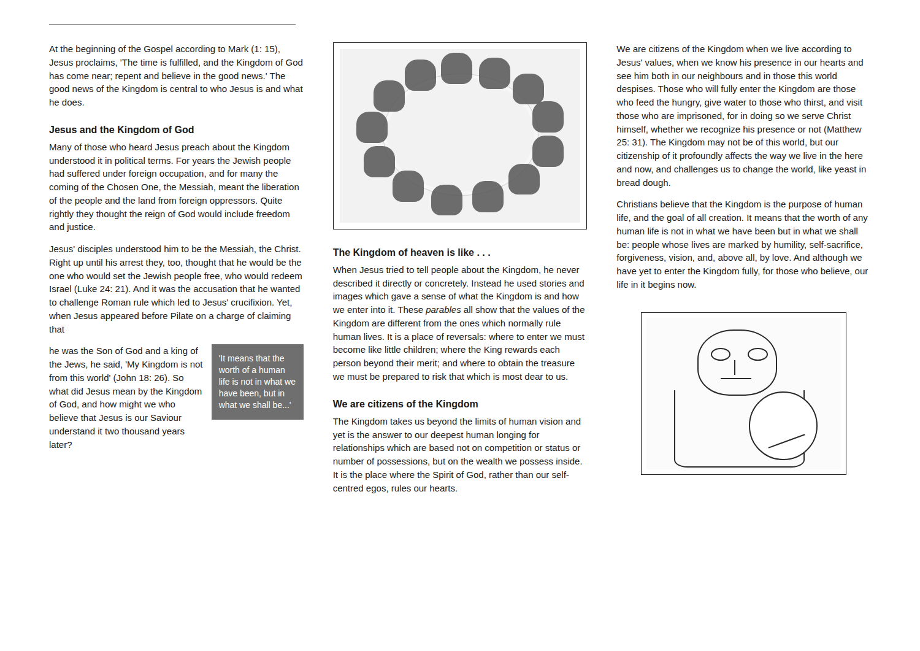At the beginning of the Gospel according to Mark (1: 15), Jesus proclaims, 'The time is fulfilled, and the Kingdom of God has come near; repent and believe in the good news.' The good news of the Kingdom is central to who Jesus is and what he does.
Jesus and the Kingdom of God
Many of those who heard Jesus preach about the Kingdom understood it in political terms. For years the Jewish people had suffered under foreign occupation, and for many the coming of the Chosen One, the Messiah, meant the liberation of the people and the land from foreign oppressors. Quite rightly they thought the reign of God would include freedom and justice.
Jesus' disciples understood him to be the Messiah, the Christ. Right up until his arrest they, too, thought that he would be the one who would set the Jewish people free, who would redeem Israel (Luke 24: 21). And it was the accusation that he wanted to challenge Roman rule which led to Jesus' crucifixion. Yet, when Jesus appeared before Pilate on a charge of claiming that
he was the Son of God and a king of the Jews, he said, 'My Kingdom is not from this world' (John 18: 26). So what did Jesus mean by the Kingdom of God, and how might we who believe that Jesus is our Saviour understand it two thousand years later?
'It means that the worth of a human life is not in what we have been, but in what we shall be...'
The Kingdom of heaven is like . . .
When Jesus tried to tell people about the Kingdom, he never described it directly or concretely. Instead he used stories and images which gave a sense of what the Kingdom is and how we enter into it. These parables all show that the values of the Kingdom are different from the ones which normally rule human lives. It is a place of reversals: where to enter we must become like little children; where the King rewards each person beyond their merit; and where to obtain the treasure we must be prepared to risk that which is most dear to us.
We are citizens of the Kingdom
The Kingdom takes us beyond the limits of human vision and yet is the answer to our deepest human longing for relationships which are based not on competition or status or number of possessions, but on the wealth we possess inside. It is the place where the Spirit of God, rather than our self-centred egos, rules our hearts.
We are citizens of the Kingdom when we live according to Jesus' values, when we know his presence in our hearts and see him both in our neighbours and in those this world despises. Those who will fully enter the Kingdom are those who feed the hungry, give water to those who thirst, and visit those who are imprisoned, for in doing so we serve Christ himself, whether we recognize his presence or not (Matthew 25: 31). The Kingdom may not be of this world, but our citizenship of it profoundly affects the way we live in the here and now, and challenges us to change the world, like yeast in bread dough.
Christians believe that the Kingdom is the purpose of human life, and the goal of all creation. It means that the worth of any human life is not in what we have been but in what we shall be: people whose lives are marked by humility, self-sacrifice, forgiveness, vision, and, above all, by love. And although we have yet to enter the Kingdom fully, for those who believe, our life in it begins now.